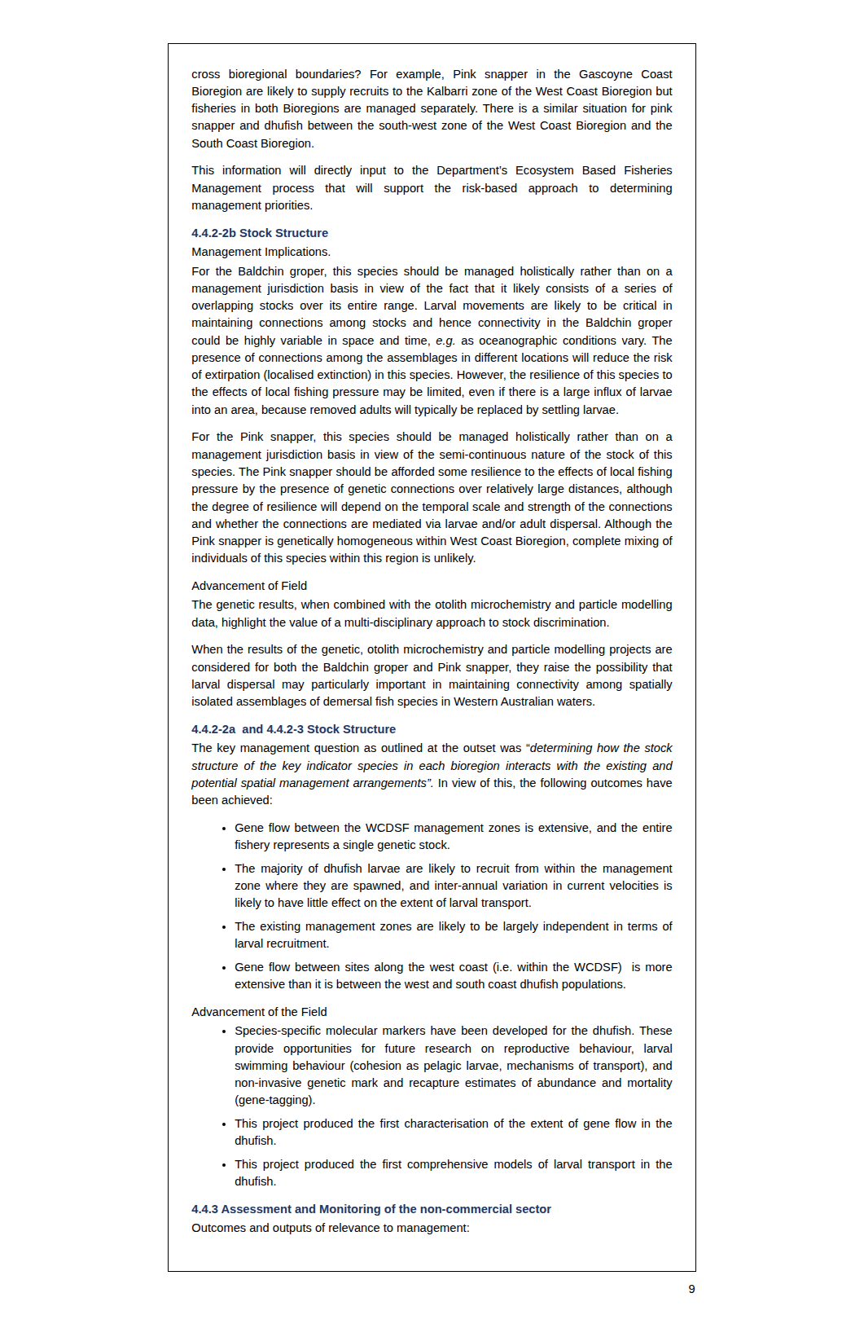cross bioregional boundaries? For example, Pink snapper in the Gascoyne Coast Bioregion are likely to supply recruits to the Kalbarri zone of the West Coast Bioregion but fisheries in both Bioregions are managed separately. There is a similar situation for pink snapper and dhufish between the south-west zone of the West Coast Bioregion and the South Coast Bioregion.
This information will directly input to the Department’s Ecosystem Based Fisheries Management process that will support the risk-based approach to determining management priorities.
4.4.2-2b Stock Structure
Management Implications.
For the Baldchin groper, this species should be managed holistically rather than on a management jurisdiction basis in view of the fact that it likely consists of a series of overlapping stocks over its entire range. Larval movements are likely to be critical in maintaining connections among stocks and hence connectivity in the Baldchin groper could be highly variable in space and time, e.g. as oceanographic conditions vary. The presence of connections among the assemblages in different locations will reduce the risk of extirpation (localised extinction) in this species. However, the resilience of this species to the effects of local fishing pressure may be limited, even if there is a large influx of larvae into an area, because removed adults will typically be replaced by settling larvae.
For the Pink snapper, this species should be managed holistically rather than on a management jurisdiction basis in view of the semi-continuous nature of the stock of this species. The Pink snapper should be afforded some resilience to the effects of local fishing pressure by the presence of genetic connections over relatively large distances, although the degree of resilience will depend on the temporal scale and strength of the connections and whether the connections are mediated via larvae and/or adult dispersal. Although the Pink snapper is genetically homogeneous within West Coast Bioregion, complete mixing of individuals of this species within this region is unlikely.
Advancement of Field
The genetic results, when combined with the otolith microchemistry and particle modelling data, highlight the value of a multi-disciplinary approach to stock discrimination.
When the results of the genetic, otolith microchemistry and particle modelling projects are considered for both the Baldchin groper and Pink snapper, they raise the possibility that larval dispersal may particularly important in maintaining connectivity among spatially isolated assemblages of demersal fish species in Western Australian waters.
4.4.2-2a and 4.4.2-3 Stock Structure
The key management question as outlined at the outset was “determining how the stock structure of the key indicator species in each bioregion interacts with the existing and potential spatial management arrangements”. In view of this, the following outcomes have been achieved:
Gene flow between the WCDSF management zones is extensive, and the entire fishery represents a single genetic stock.
The majority of dhufish larvae are likely to recruit from within the management zone where they are spawned, and inter-annual variation in current velocities is likely to have little effect on the extent of larval transport.
The existing management zones are likely to be largely independent in terms of larval recruitment.
Gene flow between sites along the west coast (i.e. within the WCDSF) is more extensive than it is between the west and south coast dhufish populations.
Advancement of the Field
Species-specific molecular markers have been developed for the dhufish. These provide opportunities for future research on reproductive behaviour, larval swimming behaviour (cohesion as pelagic larvae, mechanisms of transport), and non-invasive genetic mark and recapture estimates of abundance and mortality (gene-tagging).
This project produced the first characterisation of the extent of gene flow in the dhufish.
This project produced the first comprehensive models of larval transport in the dhufish.
4.4.3 Assessment and Monitoring of the non-commercial sector
Outcomes and outputs of relevance to management:
9